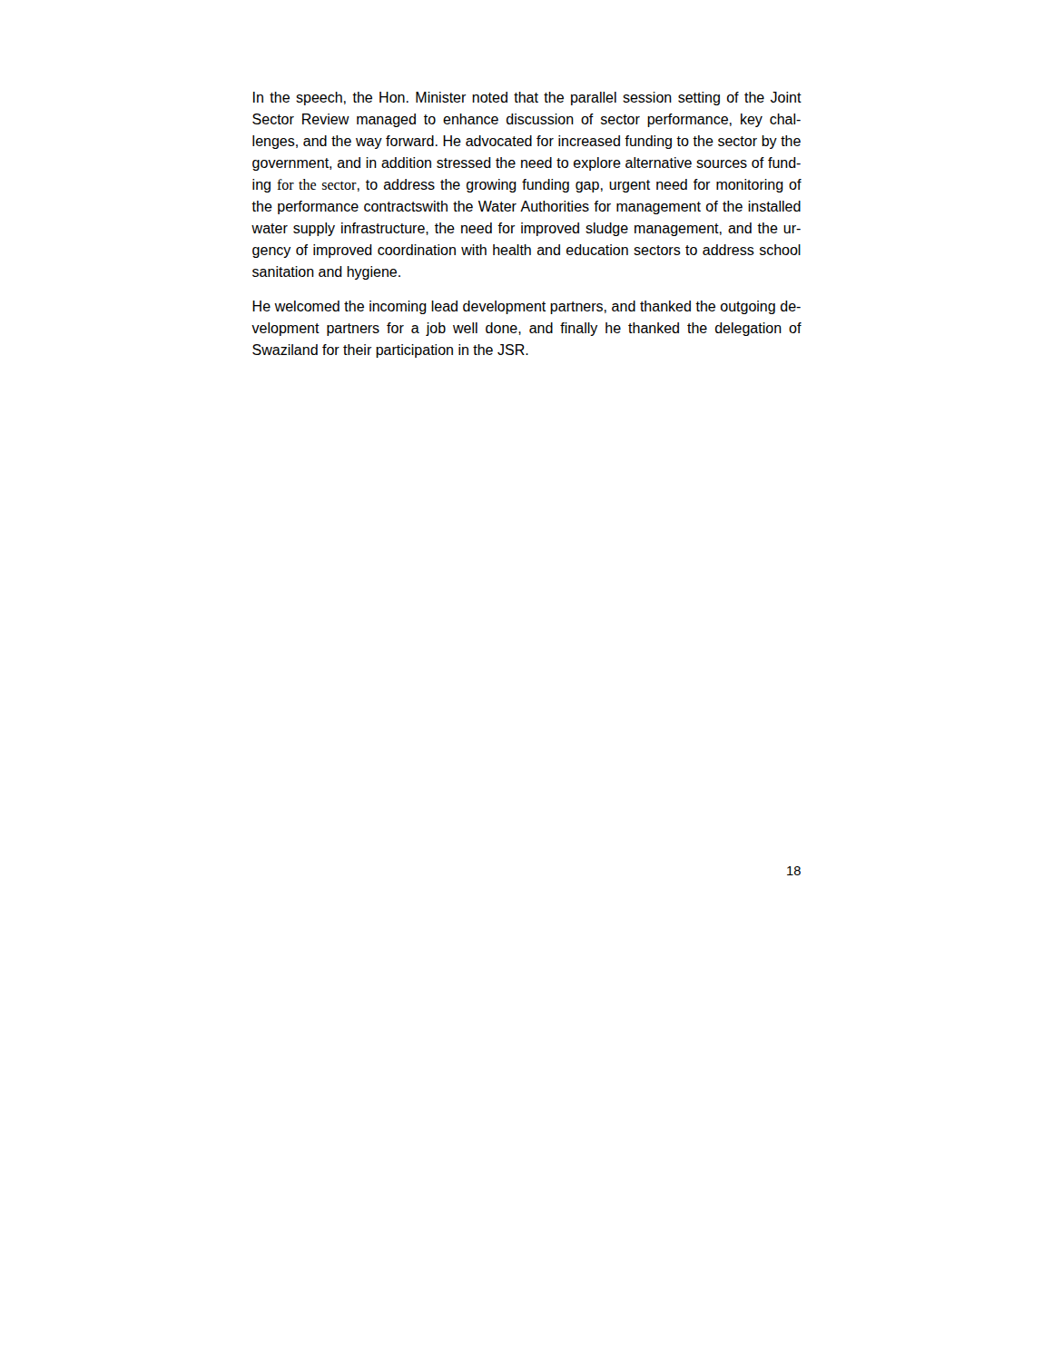In the speech, the Hon. Minister noted that the parallel session setting of the Joint Sector Review managed to enhance discussion of sector performance, key challenges, and the way forward. He advocated for increased funding to the sector by the government, and in addition stressed the need to explore alternative sources of funding for the sector, to address the growing funding gap, urgent need for monitoring of the performance contractswith the Water Authorities for management of the installed water supply infrastructure, the need for improved sludge management, and the urgency of improved coordination with health and education sectors to address school sanitation and hygiene.
He welcomed the incoming lead development partners, and thanked the outgoing development partners for a job well done, and finally he thanked the delegation of Swaziland for their participation in the JSR.
18